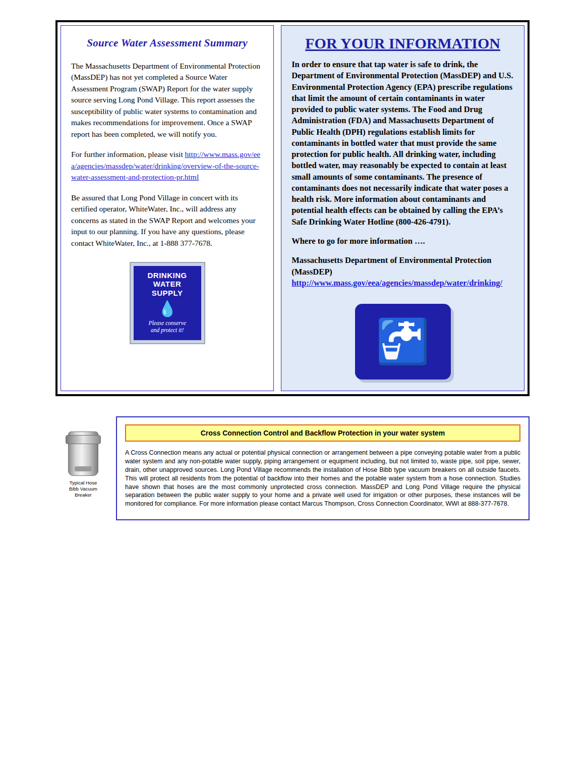Source Water Assessment Summary
The Massachusetts Department of Environmental Protection (MassDEP) has not yet completed a Source Water Assessment Program (SWAP) Report for the water supply source serving Long Pond Village. This report assesses the susceptibility of public water systems to contamination and makes recommendations for improvement. Once a SWAP report has been completed, we will notify you.
For further information, please visit http://www.mass.gov/eea/agencies/massdep/water/drinking/overview-of-the-source-water-assessment-and-protection-pr.html
Be assured that Long Pond Village in concert with its certified operator, WhiteWater, Inc., will address any concerns as stated in the SWAP Report and welcomes your input to our planning. If you have any questions, please contact WhiteWater, Inc., at 1-888 377-7678.
DRINKING
WATER
SUPPLY
💧
Please conserve
and protect it!
FOR YOUR INFORMATION
In order to ensure that tap water is safe to drink, the Department of Environmental Protection (MassDEP) and U.S. Environmental Protection Agency (EPA) prescribe regulations that limit the amount of certain contaminants in water provided to public water systems. The Food and Drug Administration (FDA) and Massachusetts Department of Public Health (DPH) regulations establish limits for contaminants in bottled water that must provide the same protection for public health. All drinking water, including bottled water, may reasonably be expected to contain at least small amounts of some contaminants. The presence of contaminants does not necessarily indicate that water poses a health risk. More information about contaminants and potential health effects can be obtained by calling the EPA’s Safe Drinking Water Hotline (800-426-4791).
Where to go for more information ….
Massachusetts Department of Environmental Protection (MassDEP)
http://www.mass.gov/eea/agencies/massdep/water/drinking/
🚰
Typical Hose
Bibb Vacuum
Breaker
Cross Connection Control and Backflow Protection in your water system
A Cross Connection means any actual or potential physical connection or arrangement between a pipe conveying potable water from a public water system and any non-potable water supply, piping arrangement or equipment including, but not limited to, waste pipe, soil pipe, sewer, drain, other unapproved sources. Long Pond Village recommends the installation of Hose Bibb type vacuum breakers on all outside faucets. This will protect all residents from the potential of backflow into their homes and the potable water system from a hose connection. Studies have shown that hoses are the most commonly unprotected cross connection. MassDEP and Long Pond Village require the physical separation between the public water supply to your home and a private well used for irrigation or other purposes, these instances will be monitored for compliance. For more information please contact Marcus Thompson, Cross Connection Coordinator, WWI at 888-377-7678.